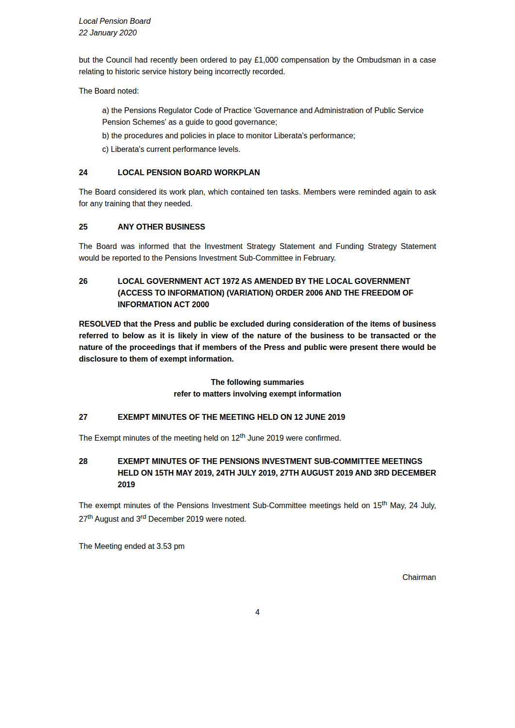Local Pension Board
22 January 2020
but the Council had recently been ordered to pay £1,000 compensation by the Ombudsman in a case relating to historic service history being incorrectly recorded.
The Board noted:
a) the Pensions Regulator Code of Practice 'Governance and Administration of Public Service Pension Schemes' as a guide to good governance;
b) the procedures and policies in place to monitor Liberata's performance;
c) Liberata's current performance levels.
24 Local Pension Board Workplan
The Board considered its work plan, which contained ten tasks. Members were reminded again to ask for any training that they needed.
25 Any Other Business
The Board was informed that the Investment Strategy Statement and Funding Strategy Statement would be reported to the Pensions Investment Sub-Committee in February.
26 Local Government Act 1972 as amended by the Local Government (Access to Information) (Variation) Order 2006 and the Freedom of Information Act 2000
RESOLVED that the Press and public be excluded during consideration of the items of business referred to below as it is likely in view of the nature of the business to be transacted or the nature of the proceedings that if members of the Press and public were present there would be disclosure to them of exempt information.
The following summaries
refer to matters involving exempt information
27 Exempt Minutes of the Meeting held on 12 June 2019
The Exempt minutes of the meeting held on 12th June 2019 were confirmed.
28 Exempt Minutes of the Pensions Investment Sub-Committee Meetings held on 15th May 2019, 24th July 2019, 27th August 2019 and 3rd December 2019
The exempt minutes of the Pensions Investment Sub-Committee meetings held on 15th May, 24 July, 27th August and 3rd December 2019 were noted.
The Meeting ended at 3.53 pm
Chairman
4